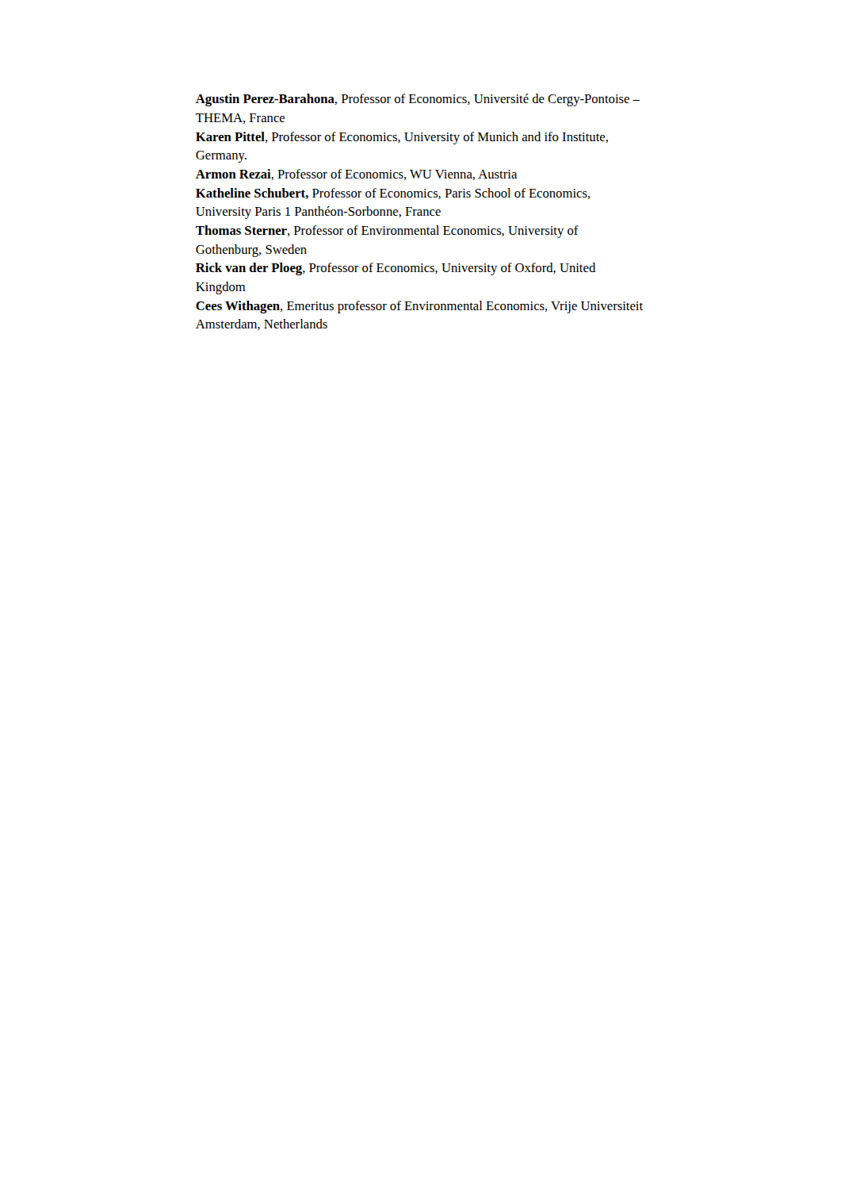Agustin Perez-Barahona, Professor of Economics, Université de Cergy-Pontoise – THEMA, France
Karen Pittel, Professor of Economics, University of Munich and ifo Institute, Germany.
Armon Rezai, Professor of Economics, WU Vienna, Austria
Katheline Schubert, Professor of Economics, Paris School of Economics, University Paris 1 Panthéon-Sorbonne, France
Thomas Sterner, Professor of Environmental Economics, University of Gothenburg, Sweden
Rick van der Ploeg, Professor of Economics, University of Oxford, United Kingdom
Cees Withagen, Emeritus professor of Environmental Economics, Vrije Universiteit Amsterdam, Netherlands